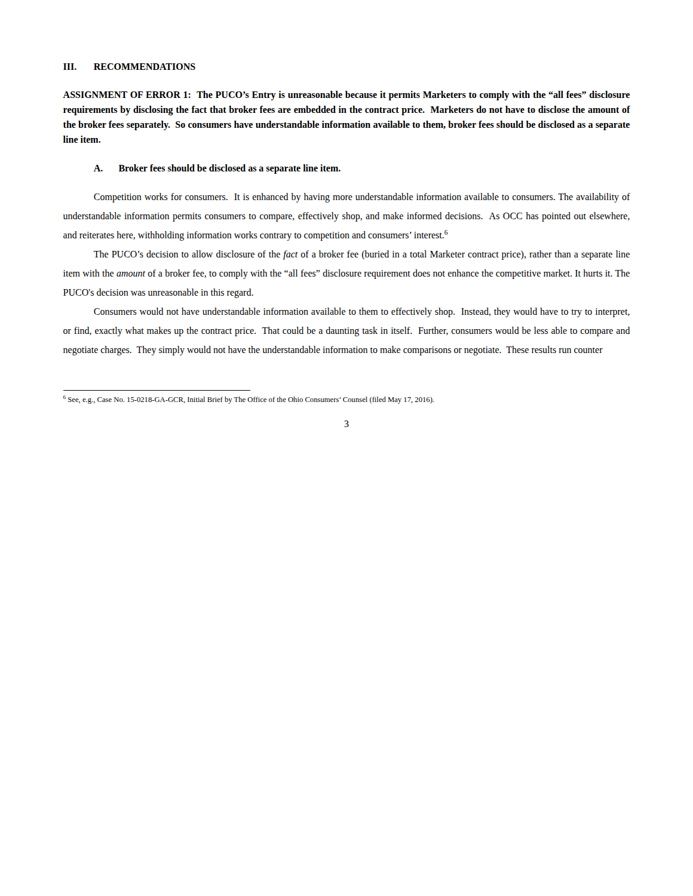III. RECOMMENDATIONS
ASSIGNMENT OF ERROR 1: The PUCO’s Entry is unreasonable because it permits Marketers to comply with the “all fees” disclosure requirements by disclosing the fact that broker fees are embedded in the contract price. Marketers do not have to disclose the amount of the broker fees separately. So consumers have understandable information available to them, broker fees should be disclosed as a separate line item.
A. Broker fees should be disclosed as a separate line item.
Competition works for consumers. It is enhanced by having more understandable information available to consumers. The availability of understandable information permits consumers to compare, effectively shop, and make informed decisions. As OCC has pointed out elsewhere, and reiterates here, withholding information works contrary to competition and consumers’ interest.6
The PUCO’s decision to allow disclosure of the fact of a broker fee (buried in a total Marketer contract price), rather than a separate line item with the amount of a broker fee, to comply with the “all fees” disclosure requirement does not enhance the competitive market. It hurts it. The PUCO's decision was unreasonable in this regard.
Consumers would not have understandable information available to them to effectively shop. Instead, they would have to try to interpret, or find, exactly what makes up the contract price. That could be a daunting task in itself. Further, consumers would be less able to compare and negotiate charges. They simply would not have the understandable information to make comparisons or negotiate. These results run counter
6 See, e.g., Case No. 15-0218-GA-GCR, Initial Brief by The Office of the Ohio Consumers’ Counsel (filed May 17, 2016).
3